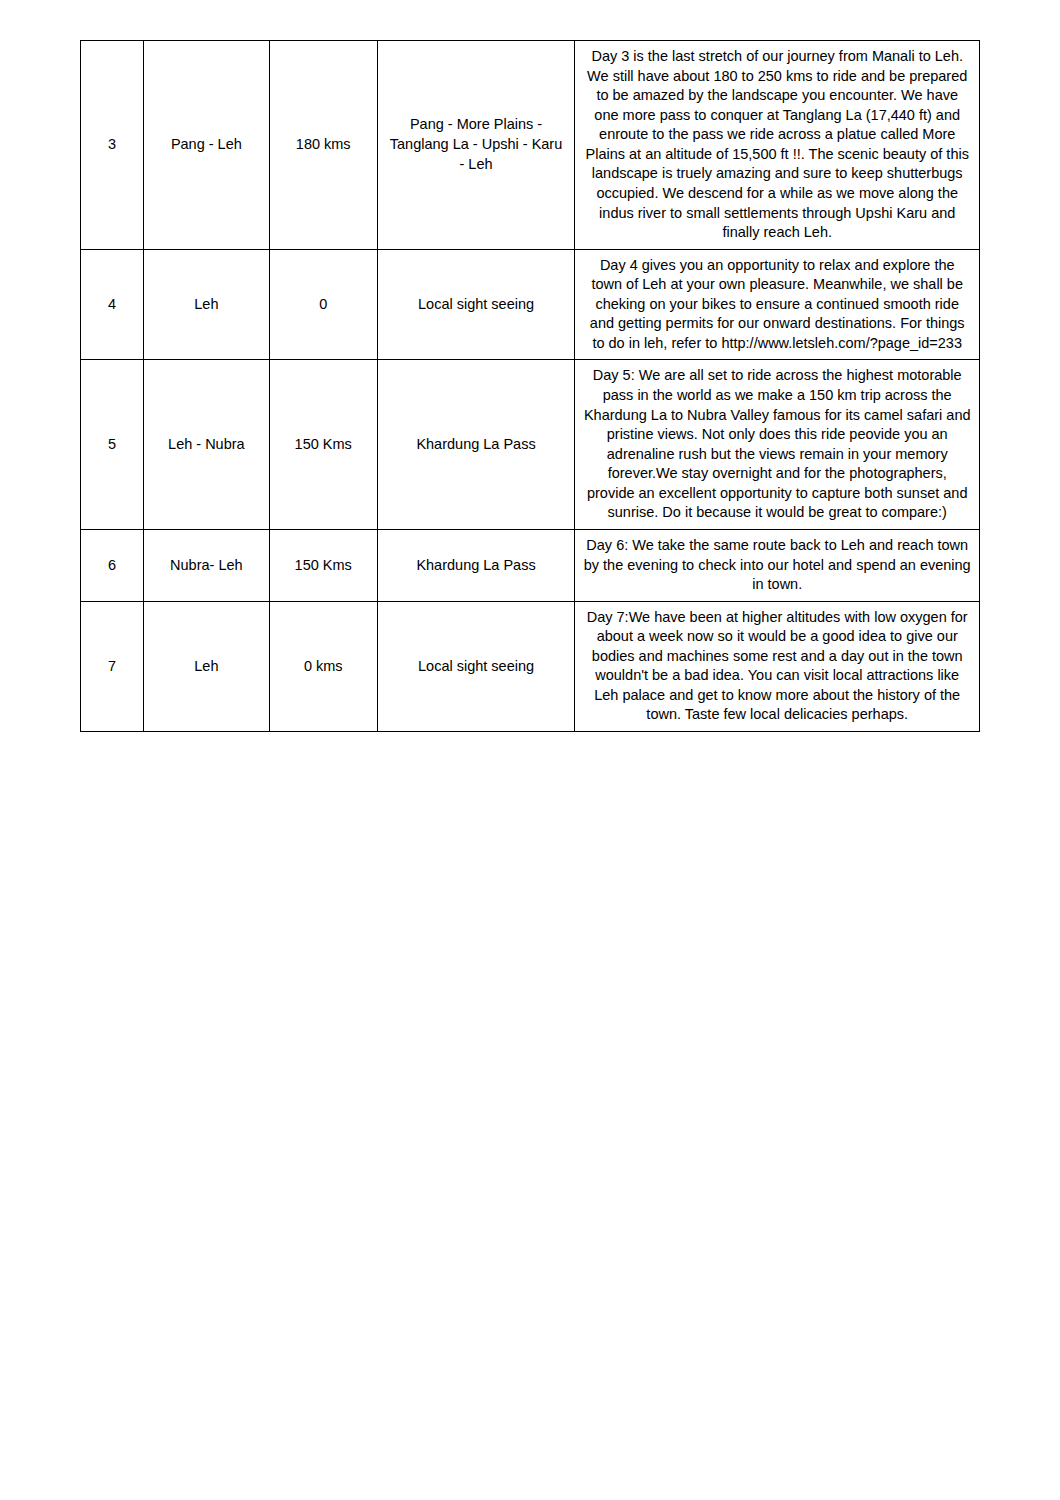| 3 | Pang - Leh | 180 kms | Pang - More Plains - Tanglang La - Upshi - Karu - Leh | Day 3 is the last stretch of our journey from Manali to Leh. We still have about 180 to 250 kms to ride and be prepared to be amazed by the landscape you encounter. We have one more pass to conquer at Tanglang La (17,440 ft) and enroute to the pass we ride across a platue called More Plains at an altitude of 15,500 ft !!. The scenic beauty of this landscape is truely amazing and sure to keep shutterbugs occupied. We descend for a while as we move along the indus river to small settlements through Upshi Karu and finally reach Leh. |
| 4 | Leh | 0 | Local sight seeing | Day 4 gives you an opportunity to relax and explore the town of Leh at your own pleasure. Meanwhile, we shall be cheking on your bikes to ensure a continued smooth ride and getting permits for our onward destinations. For things to do in leh, refer to http://www.letsleh.com/?page_id=233 |
| 5 | Leh - Nubra | 150 Kms | Khardung La Pass | Day 5: We are all set to ride across the highest motorable pass in the world as we make a 150 km trip across the Khardung La to Nubra Valley famous for its camel safari and pristine views. Not only does this ride peovide you an adrenaline rush but the views remain in your memory forever.We stay overnight and for the photographers, provide an excellent opportunity to capture both sunset and sunrise. Do it because it would be great to compare:) |
| 6 | Nubra- Leh | 150 Kms | Khardung La Pass | Day 6: We take the same route back to Leh and reach town by the evening to check into our hotel and spend an evening in town. |
| 7 | Leh | 0 kms | Local sight seeing | Day 7:We have been at higher altitudes with low oxygen for about a week now so it would be a good idea to give our bodies and machines some rest and a day out in the town wouldn't be a bad idea. You can visit local attractions like Leh palace and get to know more about the history of the town. Taste few local delicacies perhaps. |